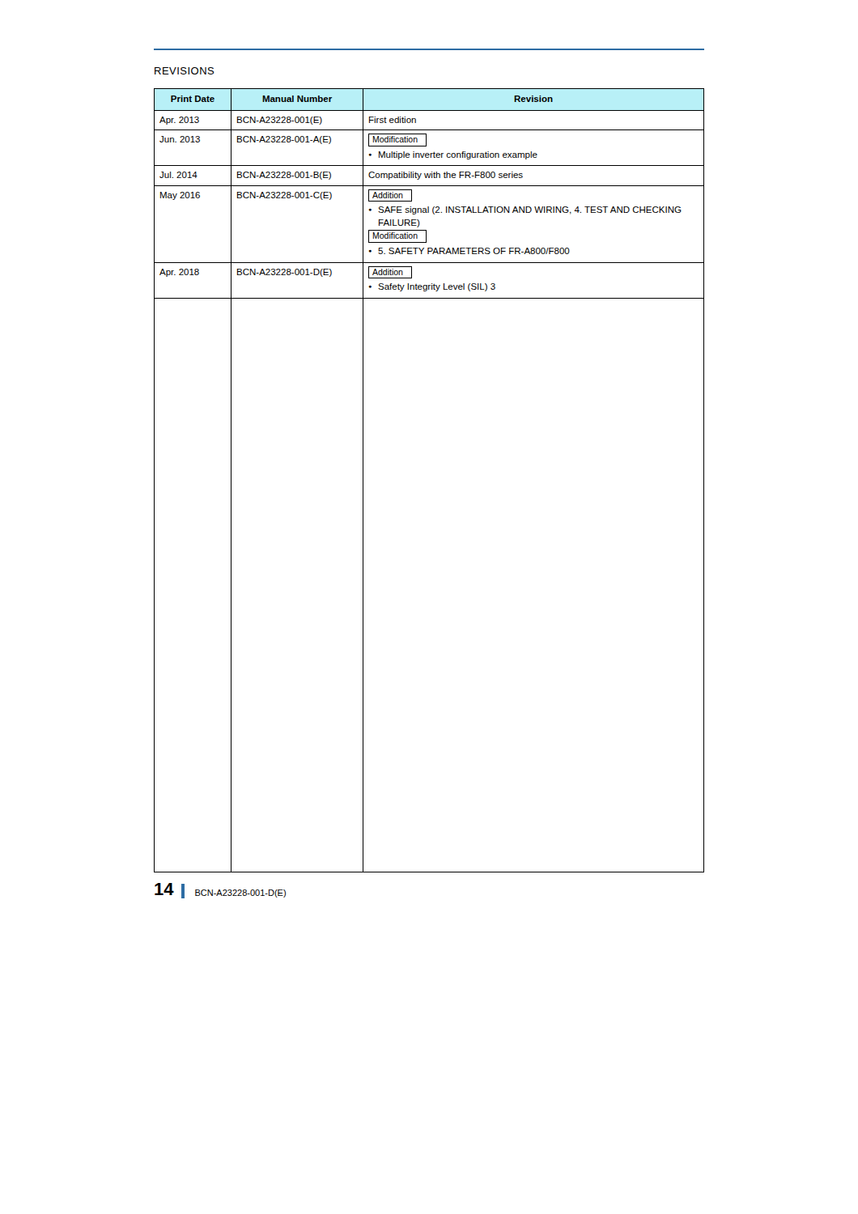REVISIONS
| Print Date | Manual Number | Revision |
| --- | --- | --- |
| Apr. 2013 | BCN-A23228-001(E) | First edition |
| Jun. 2013 | BCN-A23228-001-A(E) | Modification Multiple inverter configuration example |
| Jul. 2014 | BCN-A23228-001-B(E) | Compatibility with the FR-F800 series |
| May 2016 | BCN-A23228-001-C(E) | Addition SAFE signal (2. INSTALLATION AND WIRING, 4. TEST AND CHECKING FAILURE) Modification 5. SAFETY PARAMETERS OF FR-A800/F800 |
| Apr. 2018 | BCN-A23228-001-D(E) | Addition Safety Integrity Level (SIL) 3 |
14 BCN-A23228-001-D(E)